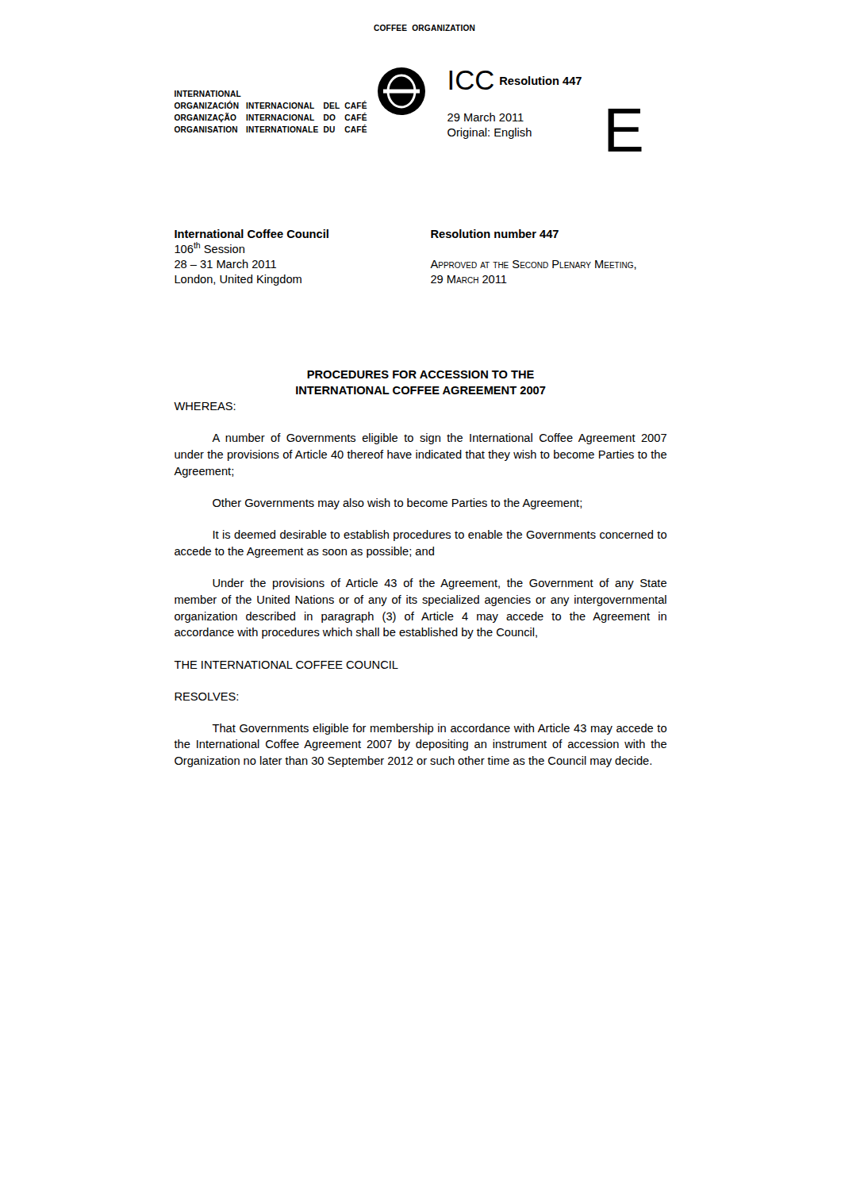| INTERNATIONAL |
| ORGANIZACIÓN | INTERNACIONAL | DEL | CAFÉ |
| ORGANIZAÇÃO | INTERNACIONAL | DO | CAFÉ |
| ORGANISATION | INTERNATIONALE | DU | CAFÉ |
ICCResolution 447
29 March 2011
Original: English
E
COFFEE ORGANIZATION
International Coffee Council
106th Session
28 – 31 March 2011
London, United Kingdom
Resolution number 447
Approved at the Second Plenary Meeting,
29 March 2011
PROCEDURES FOR ACCESSION TO THE
INTERNATIONAL COFFEE AGREEMENT 2007
WHEREAS:
A number of Governments eligible to sign the International Coffee Agreement 2007 under the provisions of Article 40 thereof have indicated that they wish to become Parties to the Agreement;
Other Governments may also wish to become Parties to the Agreement;
It is deemed desirable to establish procedures to enable the Governments concerned to accede to the Agreement as soon as possible; and
Under the provisions of Article 43 of the Agreement, the Government of any State member of the United Nations or of any of its specialized agencies or any intergovernmental organization described in paragraph (3) of Article 4 may accede to the Agreement in accordance with procedures which shall be established by the Council,
THE INTERNATIONAL COFFEE COUNCIL
RESOLVES:
That Governments eligible for membership in accordance with Article 43 may accede to the International Coffee Agreement 2007 by depositing an instrument of accession with the Organization no later than 30 September 2012 or such other time as the Council may decide.